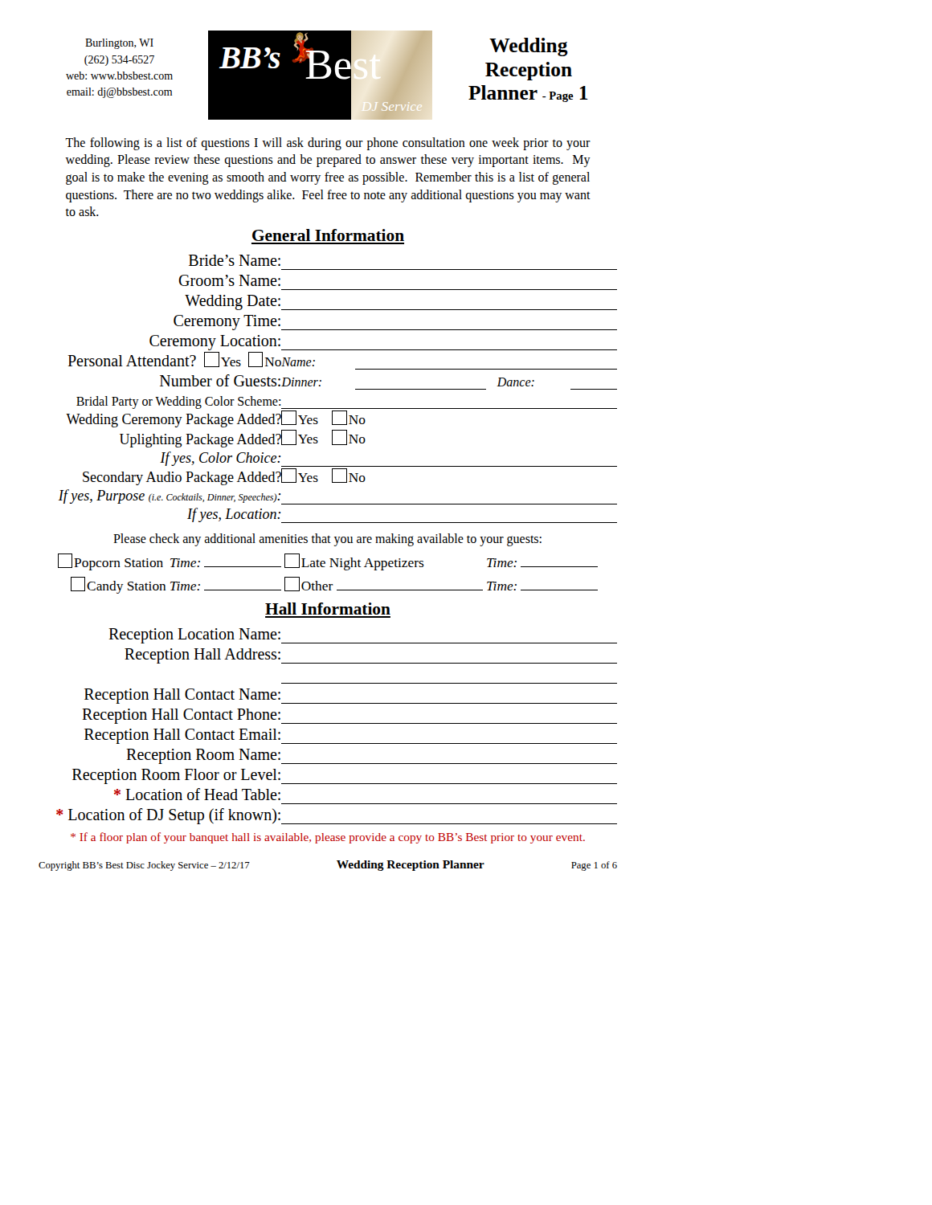Burlington, WI
(262) 534-6527
web: www.bbsbest.com
email: dj@bbsbest.com
BB’s
💃🏼
Best
DJ Service
Wedding
Reception
Planner - Page 1
The following is a list of questions I will ask during our phone consultation one week prior to your wedding. Please review these questions and be prepared to answer these very important items. My goal is to make the evening as smooth and worry free as possible. Remember this is a list of general questions. There are no two weddings alike. Feel free to note any additional questions you may want to ask.
General Information
| Bride’s Name: | |
| Groom’s Name: | |
| Wedding Date: | |
| Ceremony Time: | |
| Ceremony Location: | |
| Personal Attendant? Yes No | / Name: / / |
| Number of Guests: | / Dinner: / / Dance: / / |
| Bridal Party or Wedding Color Scheme: | |
| Wedding Ceremony Package Added? | Yes No |
| Uplighting Package Added? | Yes No |
| If yes, Color Choice: | |
| Secondary Audio Package Added? | Yes No |
| If yes, Purpose (i.e. Cocktails, Dinner, Speeches) : | |
| If yes, Location: | |
Please check any additional amenities that you are making available to your guests:
| Popcorn Station | Time: | | Late Night Appetizers | Time: | |
| Candy Station | Time: | | Other | Time: | |
Hall Information
| Reception Location Name: | |
| Reception Hall Address: | |
| Reception Hall Contact Name: | |
| Reception Hall Contact Phone: | |
| Reception Hall Contact Email: | |
| Reception Room Name: | |
| Reception Room Floor or Level: | |
| * Location of Head Table: | |
| * Location of DJ Setup (if known): | |
* If a floor plan of your banquet hall is available, please provide a copy to BB’s Best prior to your event.
Copyright BB’s Best Disc Jockey Service – 2/12/17
Wedding Reception Planner
Page 1 of 6